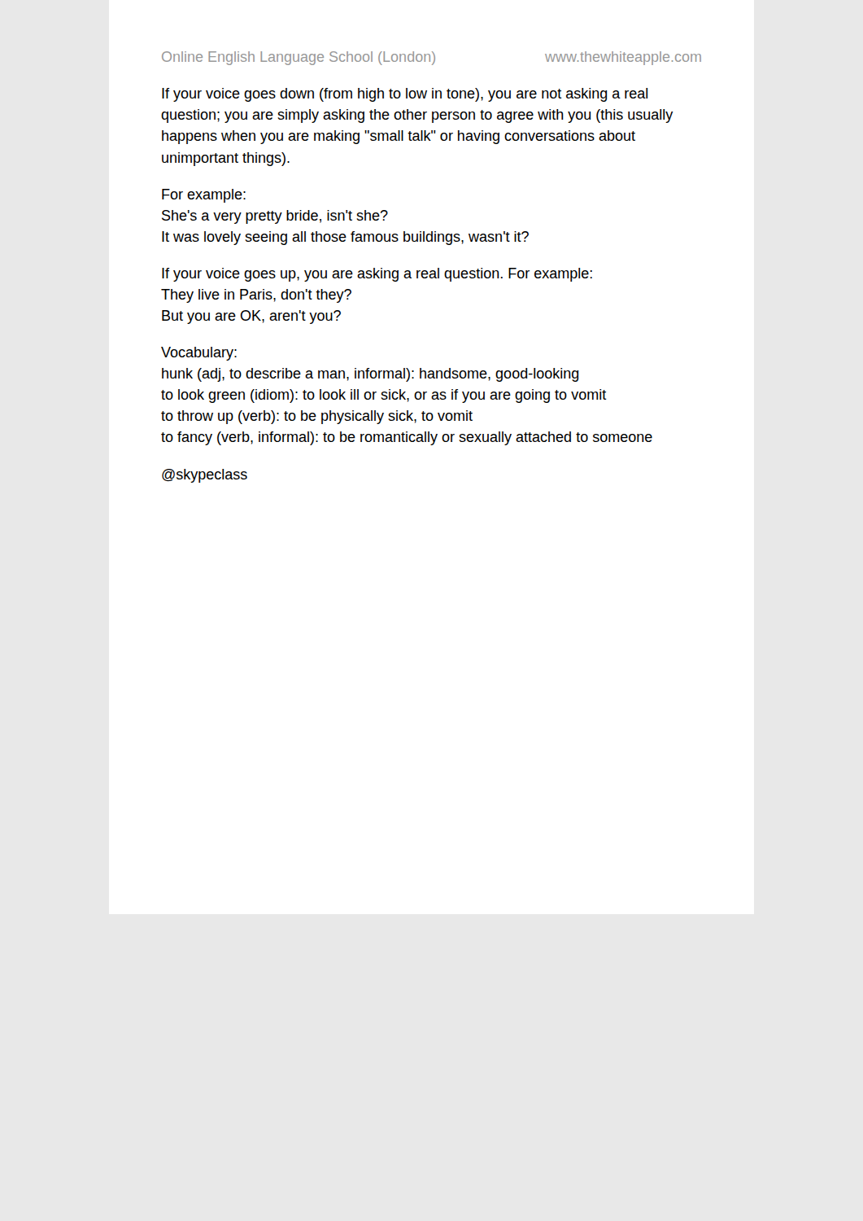Online English Language School (London) www.thewhiteapple.com
If your voice goes down (from high to low in tone), you are not asking a real question; you are simply asking the other person to agree with you (this usually happens when you are making "small talk" or having conversations about unimportant things).
For example:
She's a very pretty bride, isn't she?
It was lovely seeing all those famous buildings, wasn't it?
If your voice goes up, you are asking a real question. For example:
They live in Paris, don't they?
But you are OK, aren't you?
Vocabulary:
hunk (adj, to describe a man, informal): handsome, good-looking
to look green (idiom): to look ill or sick, or as if you are going to vomit
to throw up (verb): to be physically sick, to vomit
to fancy (verb, informal): to be romantically or sexually attached to someone
@skypeclass